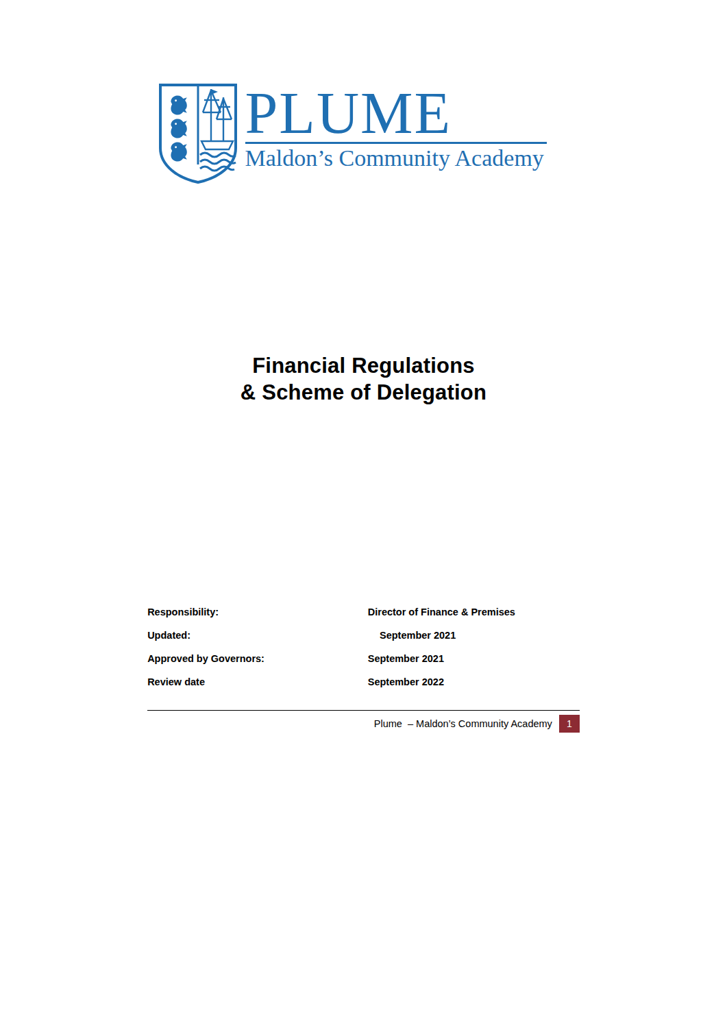PLUME
Maldon’s Community Academy
Financial Regulations
& Scheme of Delegation
| Responsibility: | Director of Finance & Premises |
| Updated: | September 2021 |
| Approved by Governors: | September 2021 |
| Review date | September 2022 |
Plume – Maldon’s Community Academy 1